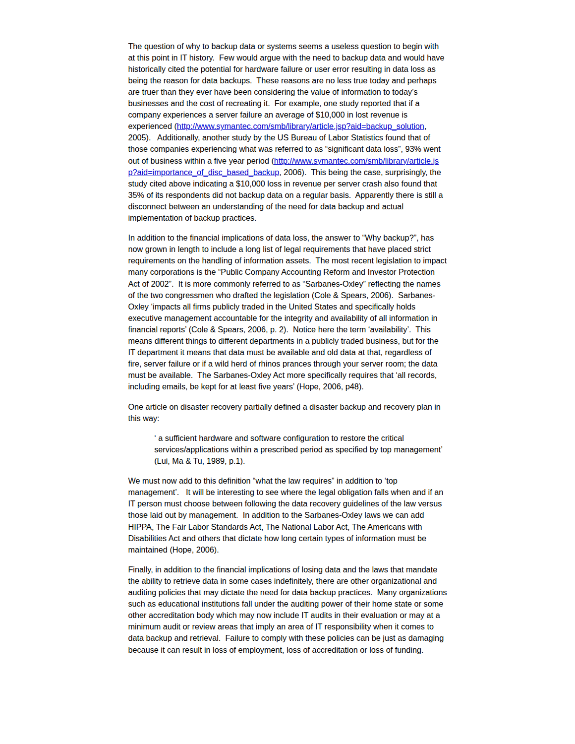The question of why to backup data or systems seems a useless question to begin with at this point in IT history. Few would argue with the need to backup data and would have historically cited the potential for hardware failure or user error resulting in data loss as being the reason for data backups. These reasons are no less true today and perhaps are truer than they ever have been considering the value of information to today’s businesses and the cost of recreating it. For example, one study reported that if a company experiences a server failure an average of $10,000 in lost revenue is experienced (http://www.symantec.com/smb/library/article.jsp?aid=backup_solution, 2005). Additionally, another study by the US Bureau of Labor Statistics found that of those companies experiencing what was referred to as “significant data loss”, 93% went out of business within a five year period (http://www.symantec.com/smb/library/article.jsp?aid=importance_of_disc_based_backup, 2006). This being the case, surprisingly, the study cited above indicating a $10,000 loss in revenue per server crash also found that 35% of its respondents did not backup data on a regular basis. Apparently there is still a disconnect between an understanding of the need for data backup and actual implementation of backup practices.
In addition to the financial implications of data loss, the answer to “Why backup?”, has now grown in length to include a long list of legal requirements that have placed strict requirements on the handling of information assets. The most recent legislation to impact many corporations is the “Public Company Accounting Reform and Investor Protection Act of 2002”. It is more commonly referred to as “Sarbanes-Oxley” reflecting the names of the two congressmen who drafted the legislation (Cole & Spears, 2006). Sarbanes-Oxley ‘impacts all firms publicly traded in the United States and specifically holds executive management accountable for the integrity and availability of all information in financial reports’ (Cole & Spears, 2006, p. 2). Notice here the term ‘availability’. This means different things to different departments in a publicly traded business, but for the IT department it means that data must be available and old data at that, regardless of fire, server failure or if a wild herd of rhinos prances through your server room; the data must be available. The Sarbanes-Oxley Act more specifically requires that ‘all records, including emails, be kept for at least five years’ (Hope, 2006, p48).
One article on disaster recovery partially defined a disaster backup and recovery plan in this way:
‘ a sufficient hardware and software configuration to restore the critical services/applications within a prescribed period as specified by top management’ (Lui, Ma & Tu, 1989, p.1).
We must now add to this definition “what the law requires” in addition to ‘top management’. It will be interesting to see where the legal obligation falls when and if an IT person must choose between following the data recovery guidelines of the law versus those laid out by management. In addition to the Sarbanes-Oxley laws we can add HIPPA, The Fair Labor Standards Act, The National Labor Act, The Americans with Disabilities Act and others that dictate how long certain types of information must be maintained (Hope, 2006).
Finally, in addition to the financial implications of losing data and the laws that mandate the ability to retrieve data in some cases indefinitely, there are other organizational and auditing policies that may dictate the need for data backup practices. Many organizations such as educational institutions fall under the auditing power of their home state or some other accreditation body which may now include IT audits in their evaluation or may at a minimum audit or review areas that imply an area of IT responsibility when it comes to data backup and retrieval. Failure to comply with these policies can be just as damaging because it can result in loss of employment, loss of accreditation or loss of funding.